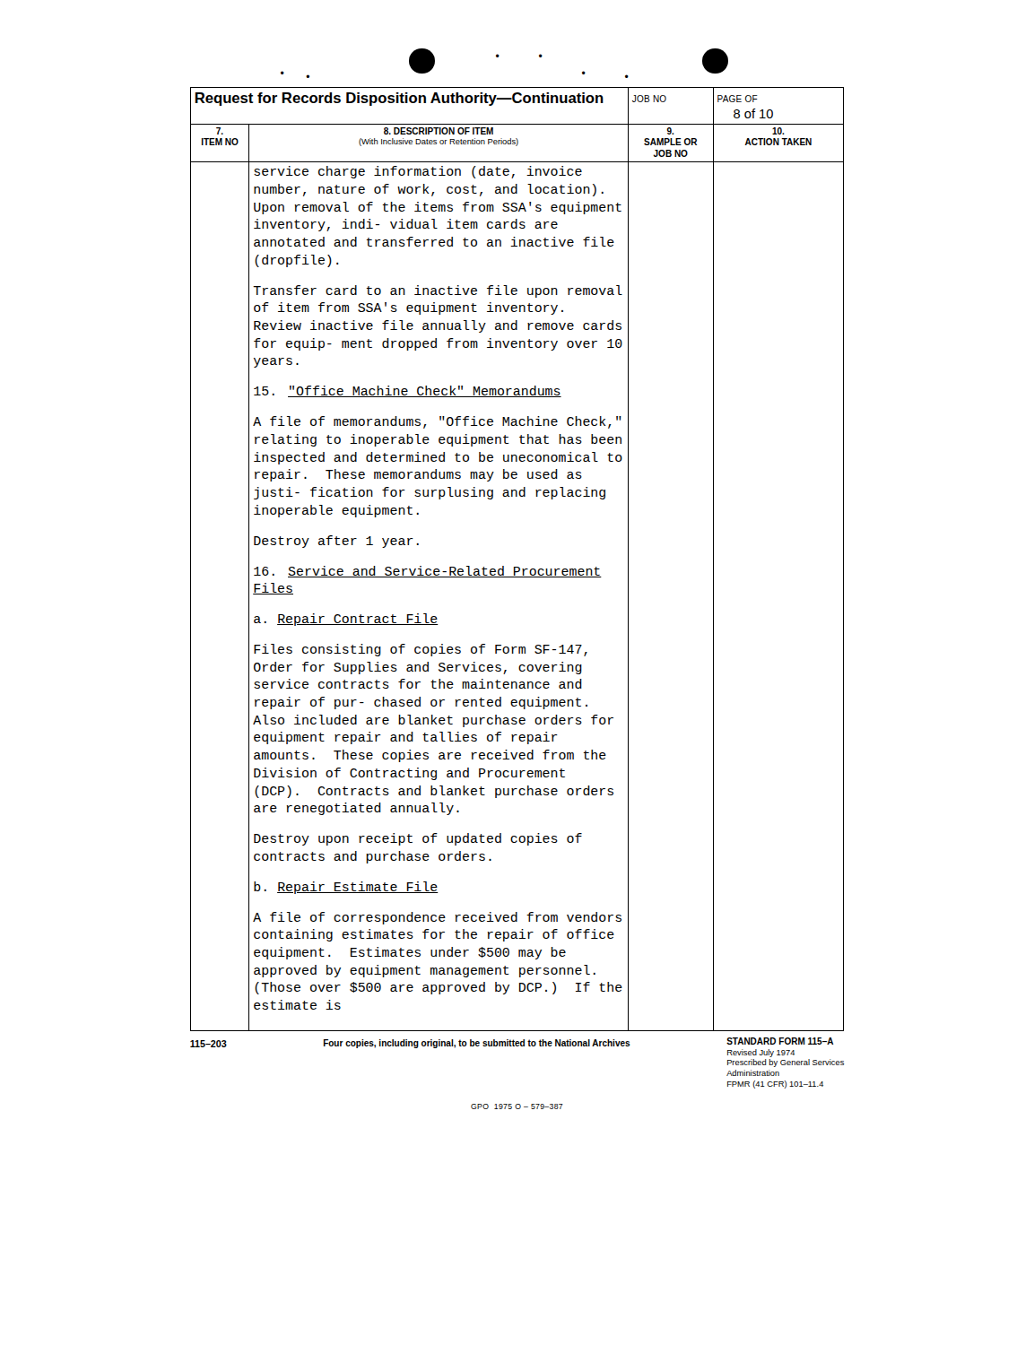• • • • • •
| Request for Records Disposition Authority—Continuation | JOB NO | PAGE OF 8 of 10 |
| 7. ITEM NO | 8. DESCRIPTION OF ITEM (With Inclusive Dates or Retention Periods) | 9. SAMPLE OR JOB NO | 10. ACTION TAKEN |
| | service charge information (date, invoice number, nature of work, cost, and location). Upon removal of the items from SSA's equipment inventory, indi- vidual item cards are annotated and transferred to an inactive file (dropfile). Transfer card to an inactive file upon removal of item from SSA's equipment inventory. Review inactive file annually and remove cards for equip- ment dropped from inventory over 10 years. 15. "Office Machine Check" Memorandums A file of memorandums, "Office Machine Check," relating to inoperable equipment that has been inspected and determined to be uneconomical to repair. These memorandums may be used as justi- fication for surplusing and replacing inoperable equipment. Destroy after 1 year. 16. Service and Service-Related Procurement Files a. Repair Contract File Files consisting of copies of Form SF-147, Order for Supplies and Services, covering service contracts for the maintenance and repair of pur- chased or rented equipment. Also included are blanket purchase orders for equipment repair and tallies of repair amounts. These copies are received from the Division of Contracting and Procurement (DCP). Contracts and blanket purchase orders are renegotiated annually. Destroy upon receipt of updated copies of contracts and purchase orders. b. Repair Estimate File A file of correspondence received from vendors containing estimates for the repair of office equipment. Estimates under $500 may be approved by equipment management personnel. (Those over $500 are approved by DCP.) If the estimate is | | |
115–203
Four copies, including original, to be submitted to the National Archives
STANDARD FORM 115–A
Revised July 1974
Prescribed by General Services
Administration
FPMR (41 CFR) 101–11.4
GPO 1975 O – 579–387